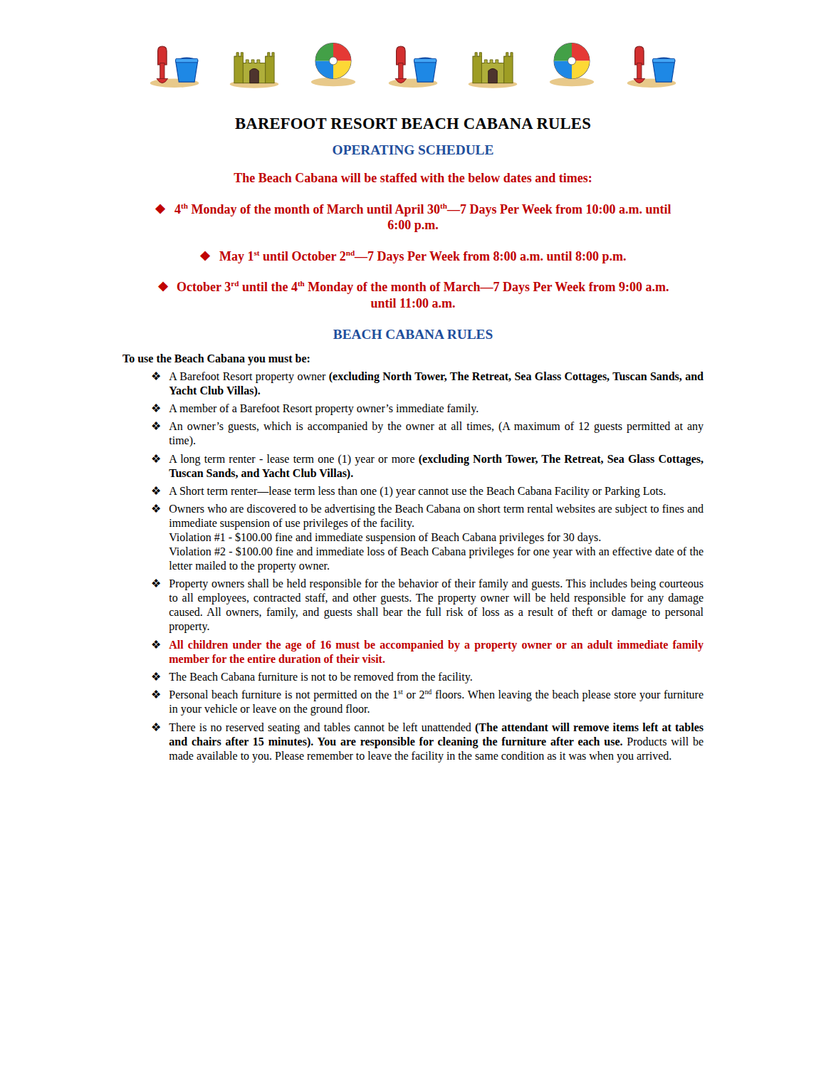BAREFOOT RESORT BEACH CABANA RULES
OPERATING SCHEDULE
The Beach Cabana will be staffed with the below dates and times:
4th Monday of the month of March until April 30th—7 Days Per Week from 10:00 a.m. until 6:00 p.m.
May 1st until October 2nd—7 Days Per Week from 8:00 a.m. until 8:00 p.m.
October 3rd until the 4th Monday of the month of March—7 Days Per Week from 9:00 a.m. until 11:00 a.m.
BEACH CABANA RULES
To use the Beach Cabana you must be:
A Barefoot Resort property owner (excluding North Tower, The Retreat, Sea Glass Cottages, Tuscan Sands, and Yacht Club Villas).
A member of a Barefoot Resort property owner’s immediate family.
An owner’s guests, which is accompanied by the owner at all times, (A maximum of 12 guests permitted at any time).
A long term renter - lease term one (1) year or more (excluding North Tower, The Retreat, Sea Glass Cottages, Tuscan Sands, and Yacht Club Villas).
A Short term renter—lease term less than one (1) year cannot use the Beach Cabana Facility or Parking Lots.
Owners who are discovered to be advertising the Beach Cabana on short term rental websites are subject to fines and immediate suspension of use privileges of the facility. Violation #1 - $100.00 fine and immediate suspension of Beach Cabana privileges for 30 days. Violation #2 - $100.00 fine and immediate loss of Beach Cabana privileges for one year with an effective date of the letter mailed to the property owner.
Property owners shall be held responsible for the behavior of their family and guests. This includes being courteous to all employees, contracted staff, and other guests. The property owner will be held responsible for any damage caused. All owners, family, and guests shall bear the full risk of loss as a result of theft or damage to personal property.
All children under the age of 16 must be accompanied by a property owner or an adult immediate family member for the entire duration of their visit.
The Beach Cabana furniture is not to be removed from the facility.
Personal beach furniture is not permitted on the 1st or 2nd floors. When leaving the beach please store your furniture in your vehicle or leave on the ground floor.
There is no reserved seating and tables cannot be left unattended (The attendant will remove items left at tables and chairs after 15 minutes). You are responsible for cleaning the furniture after each use. Products will be made available to you. Please remember to leave the facility in the same condition as it was when you arrived.